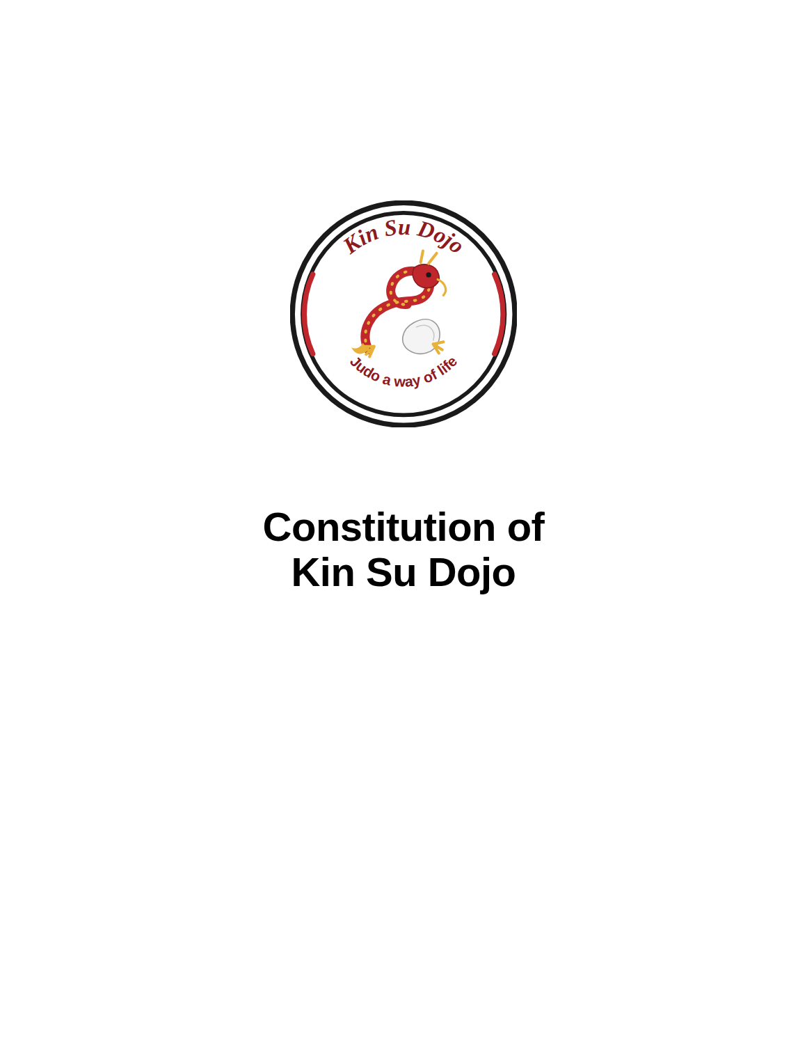Kin Su Dojo Judo a way of life
Constitution of
Kin Su Dojo